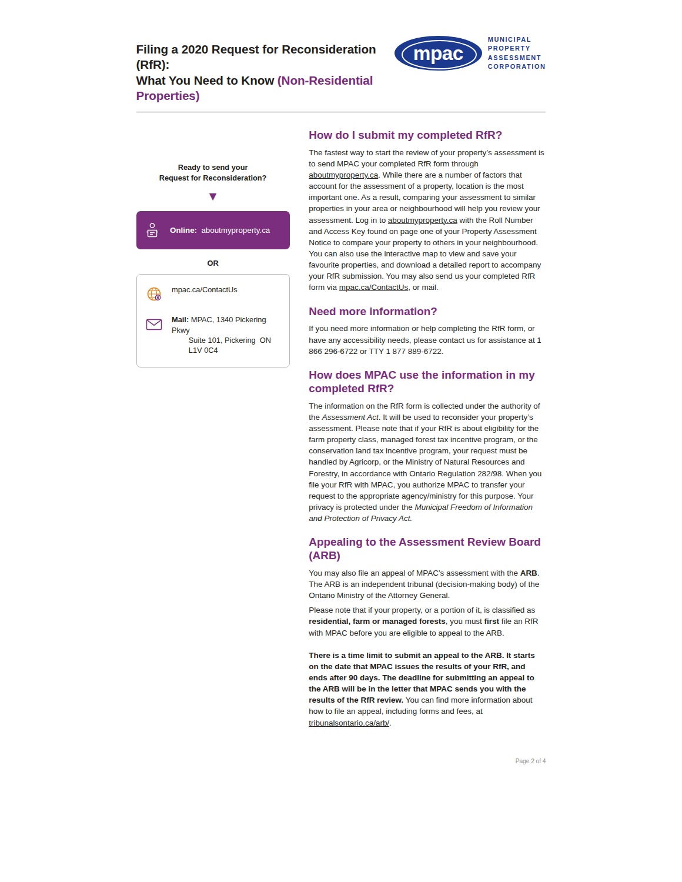Filing a 2020 Request for Reconsideration (RfR):
What You Need to Know (Non-Residential Properties)
mpac
Municipal
Property
Assessment
Corporation
Ready to send your
Request for Reconsideration?
▼
Online: aboutmyproperty.ca
OR
mpac.ca/ContactUs
Mail: MPAC, 1340 Pickering Pkwy
Suite 101, Pickering ON
L1V 0C4
How do I submit my completed RfR?
The fastest way to start the review of your property’s assessment is to send MPAC your completed RfR form through aboutmyproperty.ca. While there are a number of factors that account for the assessment of a property, location is the most important one. As a result, comparing your assessment to similar properties in your area or neighbourhood will help you review your assessment. Log in to aboutmyproperty.ca with the Roll Number and Access Key found on page one of your Property Assessment Notice to compare your property to others in your neighbourhood. You can also use the interactive map to view and save your favourite properties, and download a detailed report to accompany your RfR submission. You may also send us your completed RfR form via mpac.ca/ContactUs, or mail.
Need more information?
If you need more information or help completing the RfR form, or have any accessibility needs, please contact us for assistance at 1 866 296-6722 or TTY 1 877 889-6722.
How does MPAC use the information in my
completed RfR?
The information on the RfR form is collected under the authority of the Assessment Act. It will be used to reconsider your property’s assessment. Please note that if your RfR is about eligibility for the farm property class, managed forest tax incentive program, or the conservation land tax incentive program, your request must be handled by Agricorp, or the Ministry of Natural Resources and Forestry, in accordance with Ontario Regulation 282/98. When you file your RfR with MPAC, you authorize MPAC to transfer your request to the appropriate agency/ministry for this purpose. Your privacy is protected under the Municipal Freedom of Information and Protection of Privacy Act.
Appealing to the Assessment Review Board (ARB)
You may also file an appeal of MPAC’s assessment with the ARB. The ARB is an independent tribunal (decision-making body) of the Ontario Ministry of the Attorney General.
Please note that if your property, or a portion of it, is classified as residential, farm or managed forests, you must first file an RfR with MPAC before you are eligible to appeal to the ARB.
There is a time limit to submit an appeal to the ARB. It starts on the date that MPAC issues the results of your RfR, and ends after 90 days. The deadline for submitting an appeal to the ARB will be in the letter that MPAC sends you with the results of the RfR review. You can find more information about how to file an appeal, including forms and fees, at tribunalsontario.ca/arb/.
Page 2 of 4